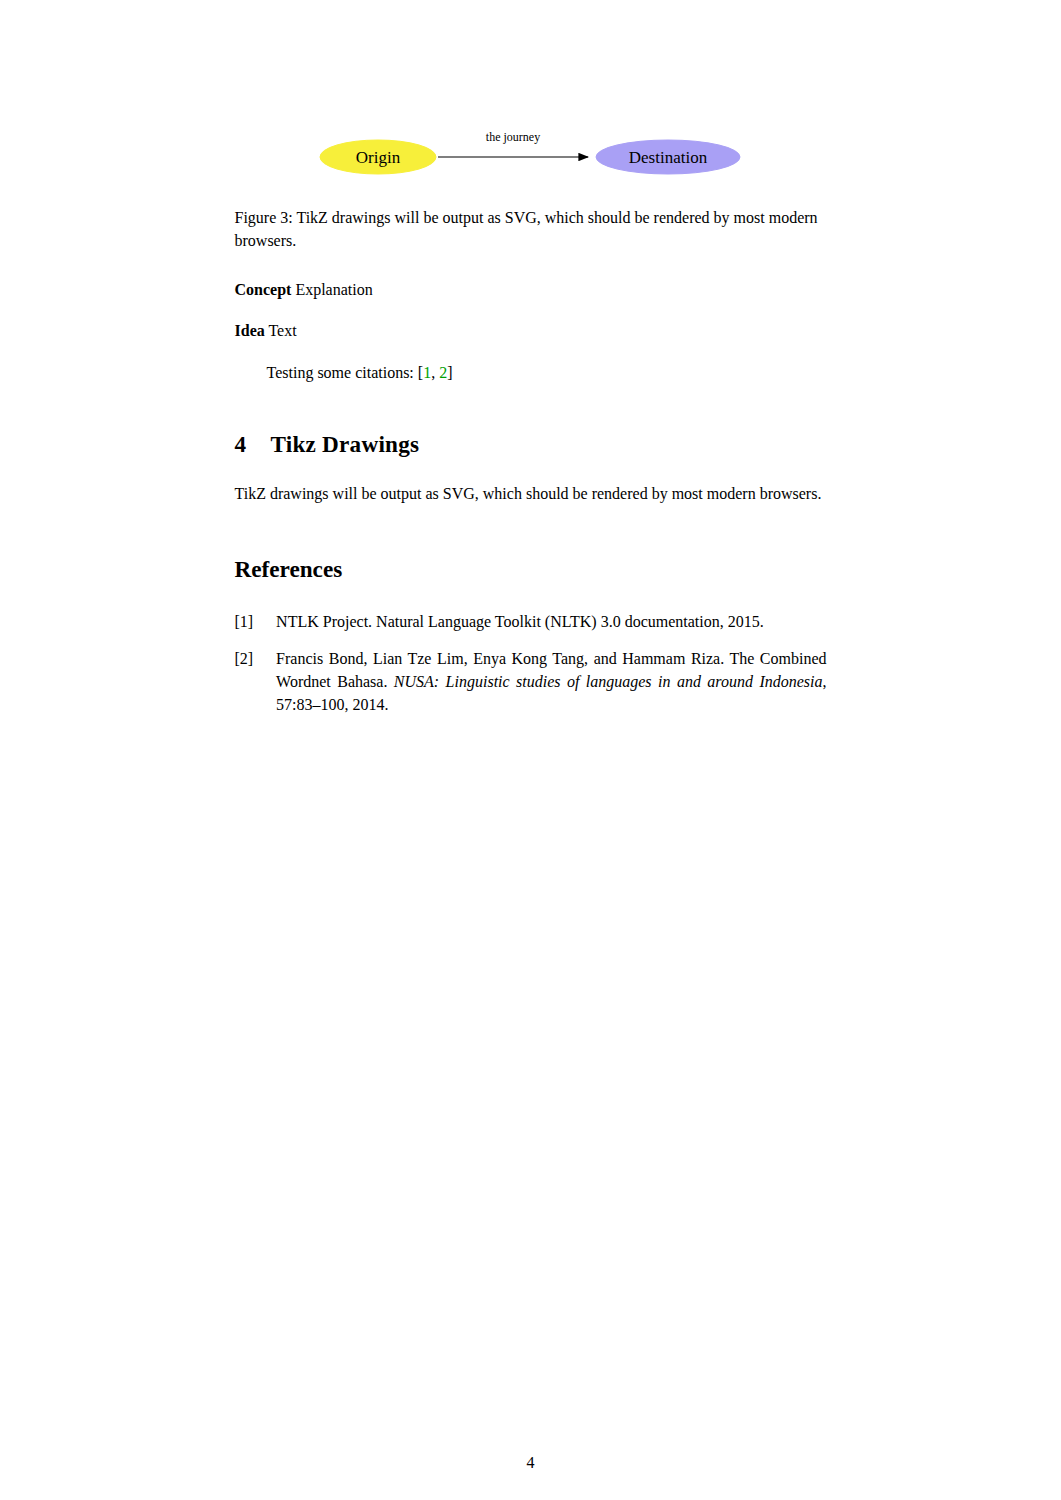Origin Destination the journey
Figure 3: TikZ drawings will be output as SVG, which should be rendered by most modern browsers.
Concept Explanation
Idea Text
Testing some citations: [1, 2]
4 Tikz Drawings
TikZ drawings will be output as SVG, which should be rendered by most modern browsers.
References
[1] NTLK Project. Natural Language Toolkit (NLTK) 3.0 documentation, 2015.
[2] Francis Bond, Lian Tze Lim, Enya Kong Tang, and Hammam Riza. The Combined Wordnet Bahasa. NUSA: Linguistic studies of languages in and around Indonesia, 57:83–100, 2014.
4